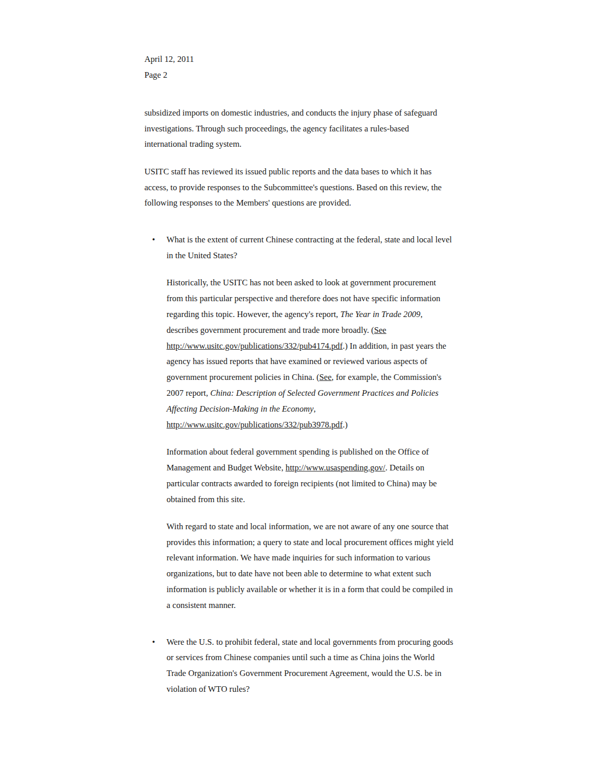April 12, 2011 Page 2
subsidized imports on domestic industries, and conducts the injury phase of safeguard investigations. Through such proceedings, the agency facilitates a rules-based international trading system.
USITC staff has reviewed its issued public reports and the data bases to which it has access, to provide responses to the Subcommittee's questions. Based on this review, the following responses to the Members' questions are provided.
What is the extent of current Chinese contracting at the federal, state and local level in the United States?
Historically, the USITC has not been asked to look at government procurement from this particular perspective and therefore does not have specific information regarding this topic. However, the agency's report, The Year in Trade 2009, describes government procurement and trade more broadly. (See http://www.usitc.gov/publications/332/pub4174.pdf.) In addition, in past years the agency has issued reports that have examined or reviewed various aspects of government procurement policies in China. (See, for example, the Commission's 2007 report, China: Description of Selected Government Practices and Policies Affecting Decision-Making in the Economy, http://www.usitc.gov/publications/332/pub3978.pdf.)
Information about federal government spending is published on the Office of Management and Budget Website, http://www.usaspending.gov/. Details on particular contracts awarded to foreign recipients (not limited to China) may be obtained from this site.
With regard to state and local information, we are not aware of any one source that provides this information; a query to state and local procurement offices might yield relevant information. We have made inquiries for such information to various organizations, but to date have not been able to determine to what extent such information is publicly available or whether it is in a form that could be compiled in a consistent manner.
Were the U.S. to prohibit federal, state and local governments from procuring goods or services from Chinese companies until such a time as China joins the World Trade Organization's Government Procurement Agreement, would the U.S. be in violation of WTO rules?